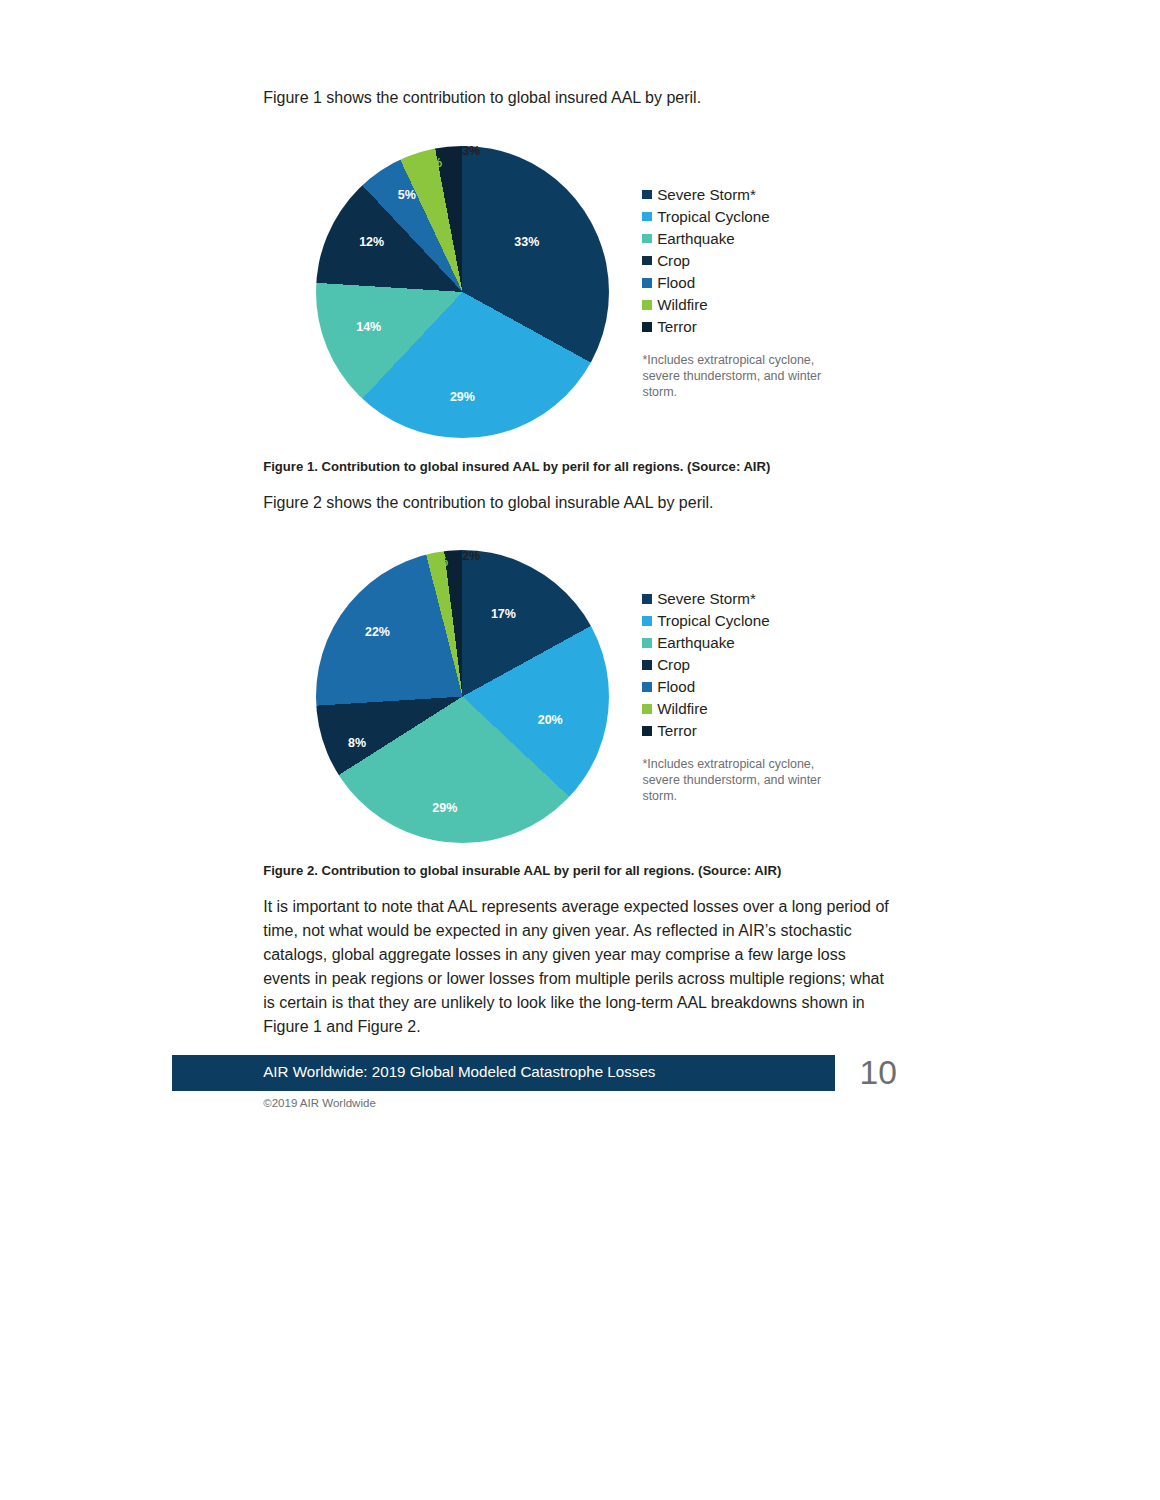Figure 1 shows the contribution to global insured AAL by peril.
33% 29% 14% 12% 5% 4% 3%
Severe Storm*
Tropical Cyclone
Earthquake
Crop
Flood
Wildfire
Terror
*Includes extratropical cyclone, severe thunderstorm, and winter storm.
Figure 1. Contribution to global insured AAL by peril for all regions. (Source: AIR)
Figure 2 shows the contribution to global insurable AAL by peril.
17% 20% 29% 8% 22% 2% 2%
Severe Storm*
Tropical Cyclone
Earthquake
Crop
Flood
Wildfire
Terror
*Includes extratropical cyclone, severe thunderstorm, and winter storm.
Figure 2. Contribution to global insurable AAL by peril for all regions. (Source: AIR)
It is important to note that AAL represents average expected losses over a long period of time, not what would be expected in any given year. As reflected in AIR’s stochastic catalogs, global aggregate losses in any given year may comprise a few large loss events in peak regions or lower losses from multiple perils across multiple regions; what is certain is that they are unlikely to look like the long-term AAL breakdowns shown in Figure 1 and Figure 2.
AIR Worldwide: 2019 Global Modeled Catastrophe Losses
10
©2019 AIR Worldwide